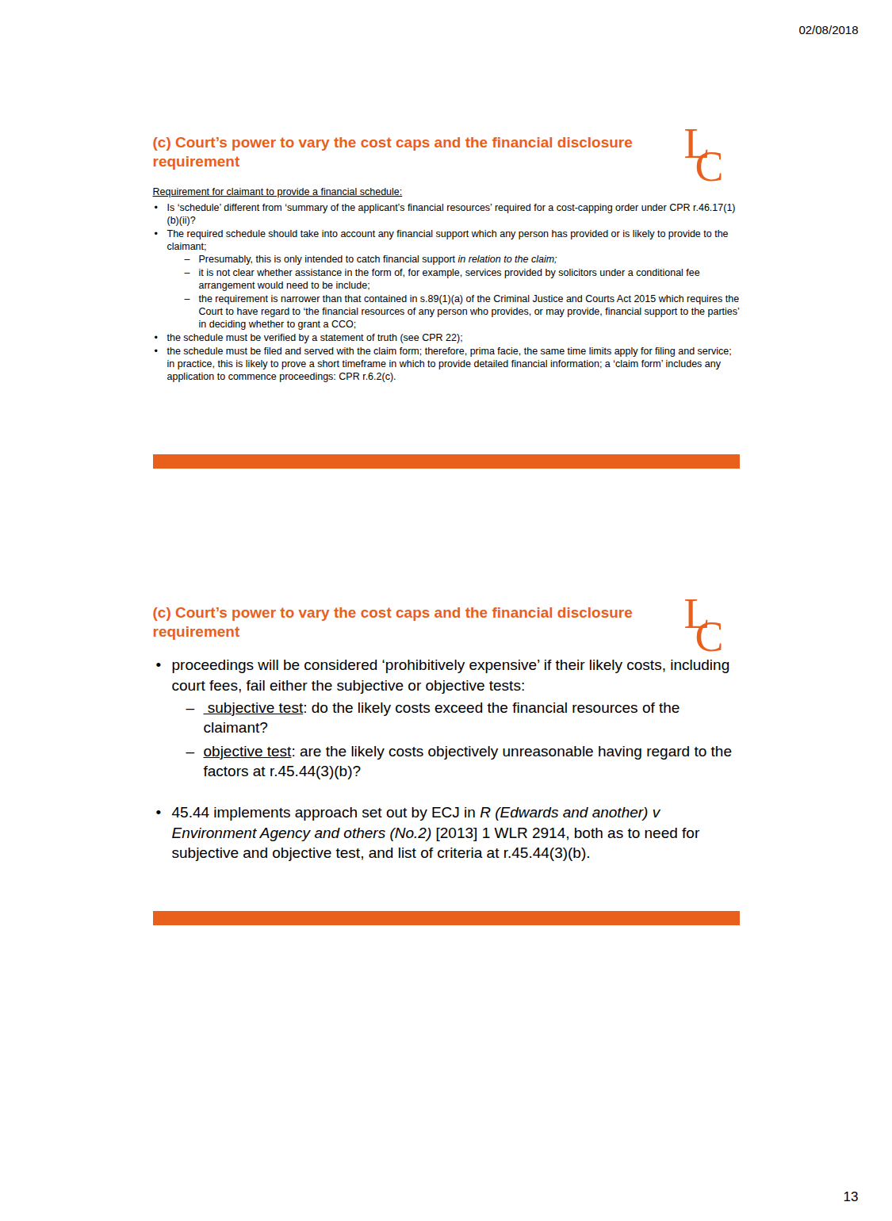02/08/2018
LC
(c) Court’s power to vary the cost caps and the financial disclosure requirement
Requirement for claimant to provide a financial schedule:
Is ‘schedule’ different from ‘summary of the applicant’s financial resources’ required for a cost-capping order under CPR r.46.17(1)(b)(ii)?
The required schedule should take into account any financial support which any person has provided or is likely to provide to the claimant;
Presumably, this is only intended to catch financial support in relation to the claim;
it is not clear whether assistance in the form of, for example, services provided by solicitors under a conditional fee arrangement would need to be include;
the requirement is narrower than that contained in s.89(1)(a) of the Criminal Justice and Courts Act 2015 which requires the Court to have regard to ‘the financial resources of any person who provides, or may provide, financial support to the parties’ in deciding whether to grant a CCO;
the schedule must be verified by a statement of truth (see CPR 22);
the schedule must be filed and served with the claim form; therefore, prima facie, the same time limits apply for filing and service; in practice, this is likely to prove a short timeframe in which to provide detailed financial information; a ‘claim form’ includes any application to commence proceedings: CPR r.6.2(c).
LC
(c) Court’s power to vary the cost caps and the financial disclosure requirement
proceedings will be considered ‘prohibitively expensive’ if their likely costs, including court fees, fail either the subjective or objective tests:
subjective test: do the likely costs exceed the financial resources of the claimant?
objective test: are the likely costs objectively unreasonable having regard to the factors at r.45.44(3)(b)?
45.44 implements approach set out by ECJ in R (Edwards and another) v Environment Agency and others (No.2) [2013] 1 WLR 2914, both as to need for subjective and objective test, and list of criteria at r.45.44(3)(b).
13